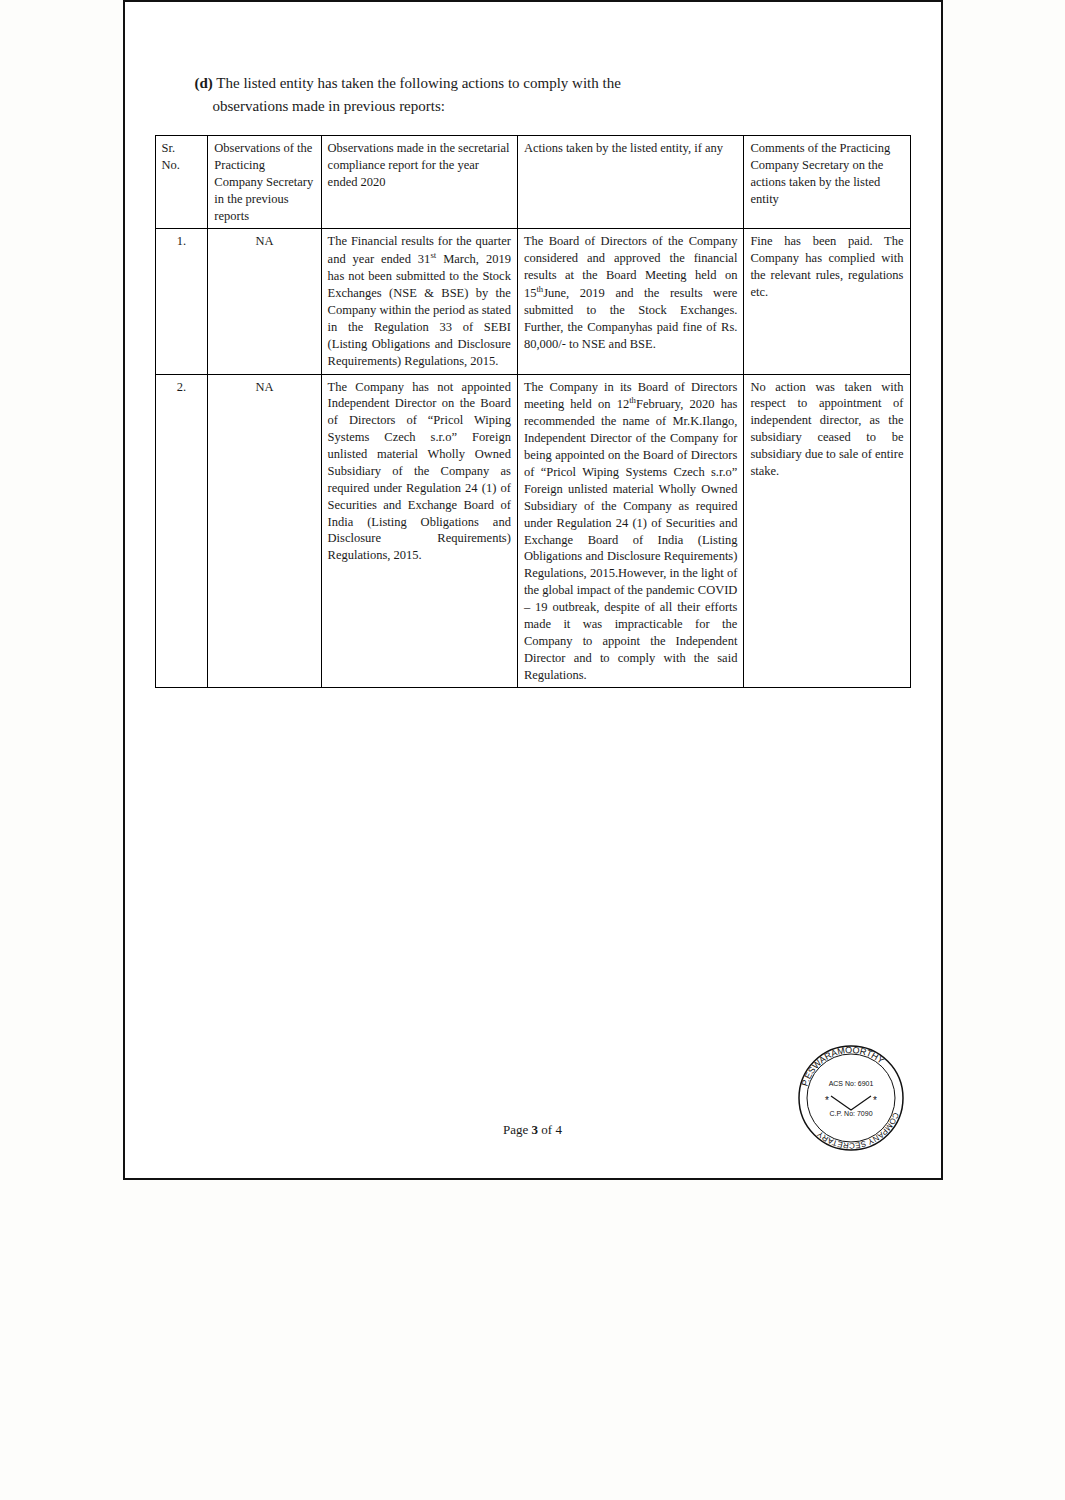(d) The listed entity has taken the following actions to comply with the observations made in previous reports:
| Sr. No. | Observations of the Practicing Company Secretary in the previous reports | Observations made in the secretarial compliance report for the year ended 2020 | Actions taken by the listed entity, if any | Comments of the Practicing Company Secretary on the actions taken by the listed entity |
| --- | --- | --- | --- | --- |
| 1. | NA | The Financial results for the quarter and year ended 31 st March, 2019 has not been submitted to the Stock Exchanges (NSE & BSE) by the Company within the period as stated in the Regulation 33 of SEBI (Listing Obligations and Disclosure Requirements) Regulations, 2015. | The Board of Directors of the Company considered and approved the financial results at the Board Meeting held on 15 th June, 2019 and the results were submitted to the Stock Exchanges. Further, the Companyhas paid fine of Rs. 80,000/- to NSE and BSE. | Fine has been paid. The Company has complied with the relevant rules, regulations etc. |
| 2. | NA | The Company has not appointed Independent Director on the Board of Directors of “Pricol Wiping Systems Czech s.r.o” Foreign unlisted material Wholly Owned Subsidiary of the Company as required under Regulation 24 (1) of Securities and Exchange Board of India (Listing Obligations and Disclosure Requirements) Regulations, 2015. | The Company in its Board of Directors meeting held on 12 th February, 2020 has recommended the name of Mr.K.Ilango, Independent Director of the Company for being appointed on the Board of Directors of “Pricol Wiping Systems Czech s.r.o” Foreign unlisted material Wholly Owned Subsidiary of the Company as required under Regulation 24 (1) of Securities and Exchange Board of India (Listing Obligations and Disclosure Requirements) Regulations, 2015.However, in the light of the global impact of the pandemic COVID – 19 outbreak, despite of all their efforts made it was impracticable for the Company to appoint the Independent Director and to comply with the said Regulations. | No action was taken with respect to appointment of independent director, as the subsidiary ceased to be subsidiary due to sale of entire stake. |
Page 3 of 4
P.ESWARAMOORTHY COMPANY SECRETARY ACS No: 6901 C.P. No: 7090 * *